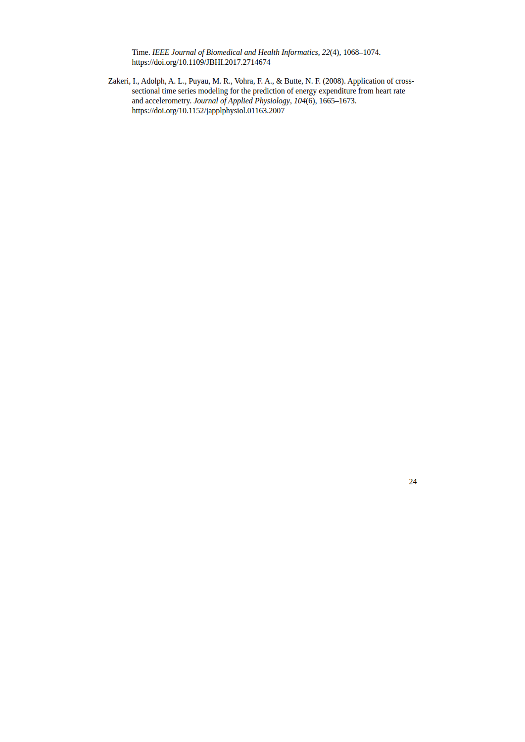Time. IEEE Journal of Biomedical and Health Informatics, 22(4), 1068–1074. https://doi.org/10.1109/JBHI.2017.2714674
Zakeri, I., Adolph, A. L., Puyau, M. R., Vohra, F. A., & Butte, N. F. (2008). Application of cross-sectional time series modeling for the prediction of energy expenditure from heart rate and accelerometry. Journal of Applied Physiology, 104(6), 1665–1673. https://doi.org/10.1152/japplphysiol.01163.2007
24